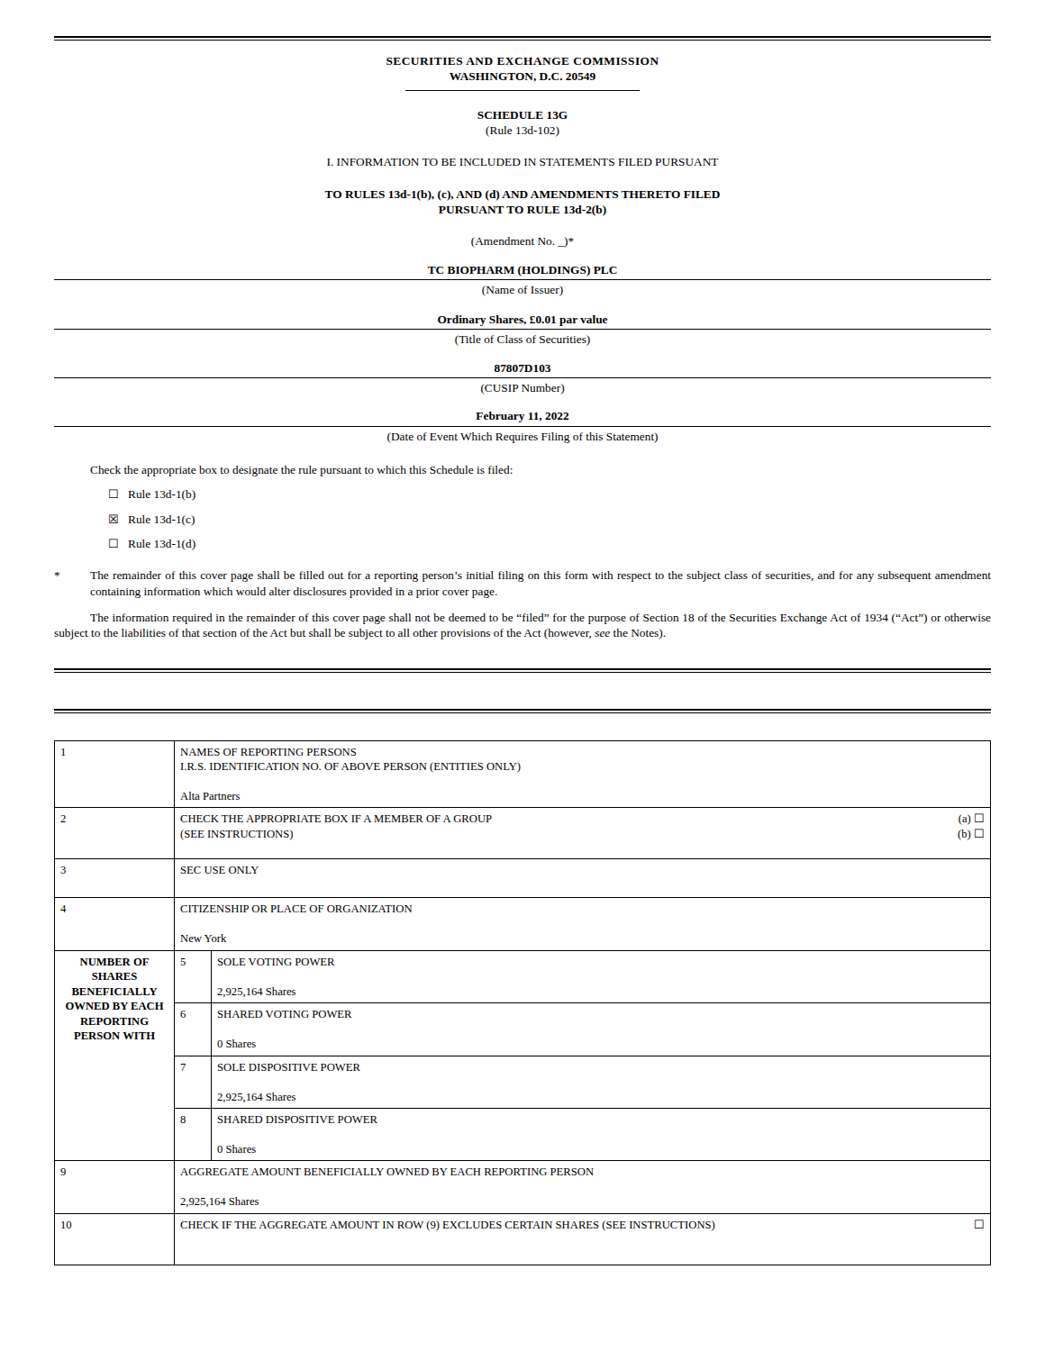SECURITIES AND EXCHANGE COMMISSION
WASHINGTON, D.C. 20549
SCHEDULE 13G
(Rule 13d-102)
I. INFORMATION TO BE INCLUDED IN STATEMENTS FILED PURSUANT
TO RULES 13d-1(b), (c), AND (d) AND AMENDMENTS THERETO FILED
PURSUANT TO RULE 13d-2(b)
(Amendment No. _)*
TC BIOPHARM (HOLDINGS) PLC
(Name of Issuer)
Ordinary Shares, £0.01 par value
(Title of Class of Securities)
87807D103
(CUSIP Number)
February 11, 2022
(Date of Event Which Requires Filing of this Statement)
Check the appropriate box to designate the rule pursuant to which this Schedule is filed:
☐ Rule 13d-1(b)
☒ Rule 13d-1(c)
☐ Rule 13d-1(d)
*
The remainder of this cover page shall be filled out for a reporting person’s initial filing on this form with respect to the subject class of securities, and for any subsequent amendment containing information which would alter disclosures provided in a prior cover page.
The information required in the remainder of this cover page shall not be deemed to be “filed” for the purpose of Section 18 of the Securities Exchange Act of 1934 (“Act”) or otherwise subject to the liabilities of that section of the Act but shall be subject to all other provisions of the Act (however, see the Notes).
| 1 | NAMES OF REPORTING PERSONS I.R.S. IDENTIFICATION NO. OF ABOVE PERSON (ENTITIES ONLY) Alta Partners |
| 2 | (a) ☐ (b) ☐ CHECK THE APPROPRIATE BOX IF A MEMBER OF A GROUP (SEE INSTRUCTIONS) |
| 3 | SEC USE ONLY |
| 4 | CITIZENSHIP OR PLACE OF ORGANIZATION New York |
| NUMBER OF SHARES BENEFICIALLY OWNED BY EACH REPORTING PERSON WITH | 5 | SOLE VOTING POWER 2,925,164 Shares |
| 6 | SHARED VOTING POWER 0 Shares |
| 7 | SOLE DISPOSITIVE POWER 2,925,164 Shares |
| 8 | SHARED DISPOSITIVE POWER 0 Shares |
| 9 | AGGREGATE AMOUNT BENEFICIALLY OWNED BY EACH REPORTING PERSON 2,925,164 Shares |
| 10 | ☐ CHECK IF THE AGGREGATE AMOUNT IN ROW (9) EXCLUDES CERTAIN SHARES (SEE INSTRUCTIONS) |